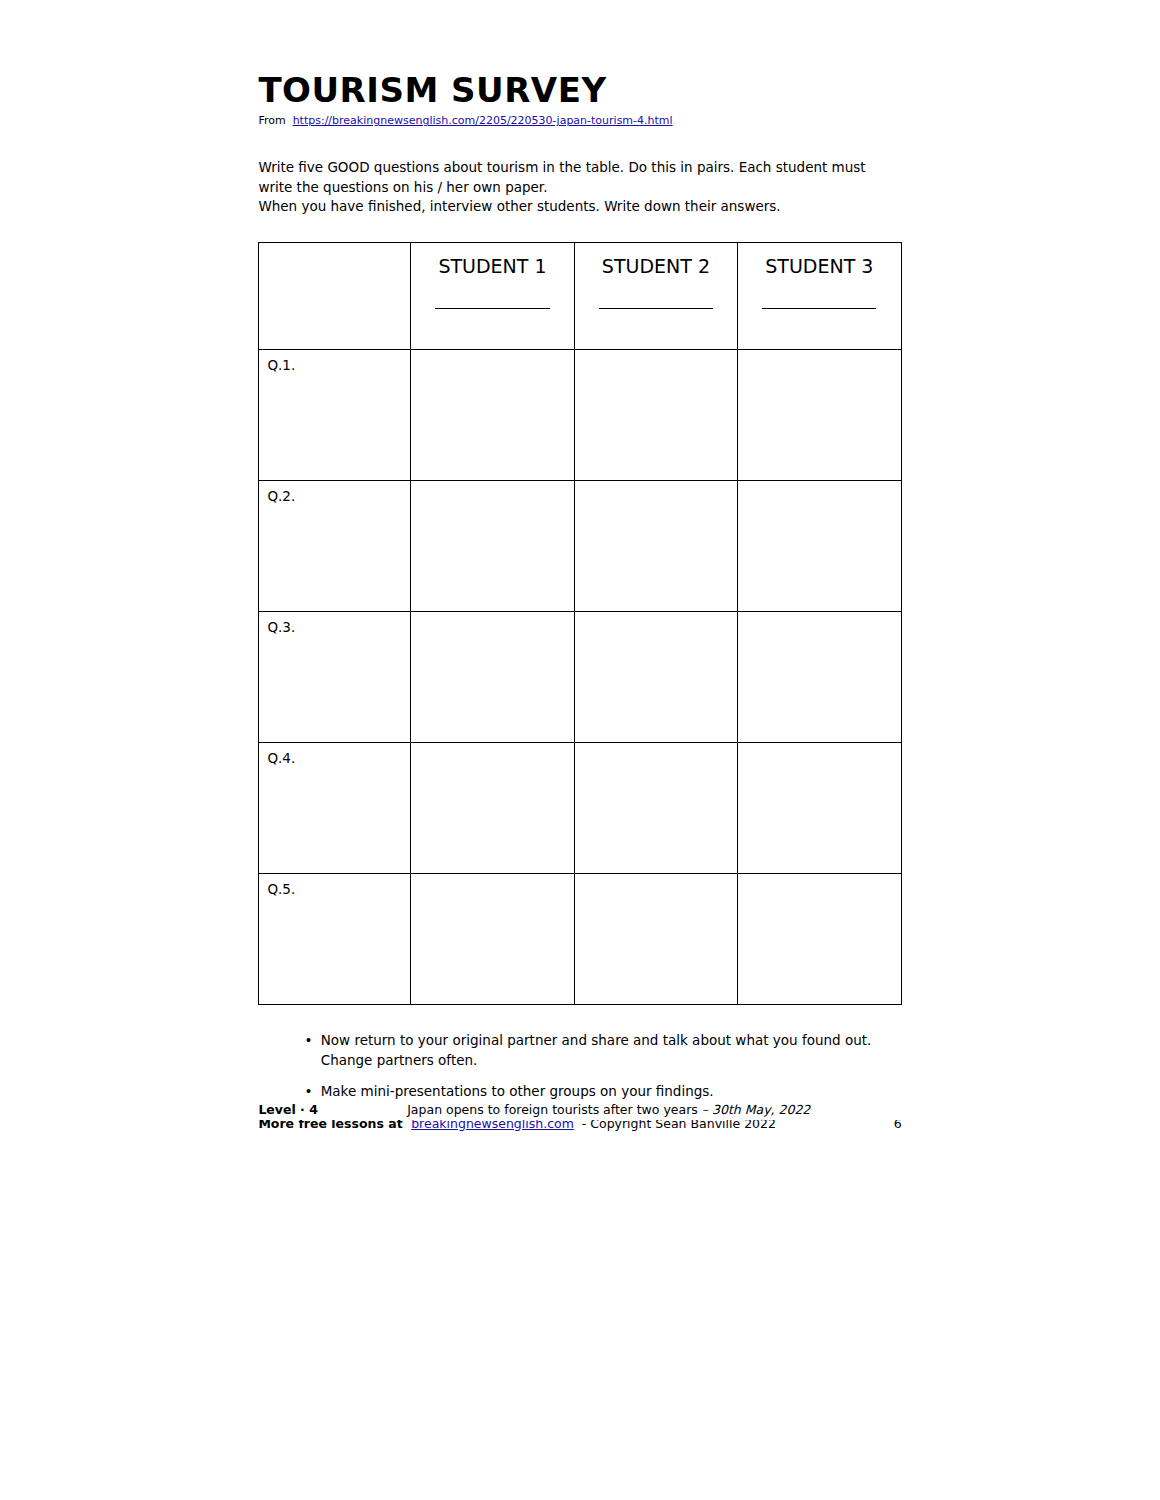TOURISM SURVEY
From https://breakingnewsenglish.com/2205/220530-japan-tourism-4.html
Write five GOOD questions about tourism in the table. Do this in pairs. Each student must write the questions on his / her own paper.
When you have finished, interview other students. Write down their answers.
| | STUDENT 1 | STUDENT 2 | STUDENT 3 |
| --- | --- | --- | --- |
| Q.1. | | | |
| Q.2. | | | |
| Q.3. | | | |
| Q.4. | | | |
| Q.5. | | | |
Now return to your original partner and share and talk about what you found out. Change partners often.
Make mini-presentations to other groups on your findings.
Level · 4
Japan opens to foreign tourists after two years – 30th May, 2022
More free lessons at breakingnewsenglish.com - Copyright Sean Banville 2022 6